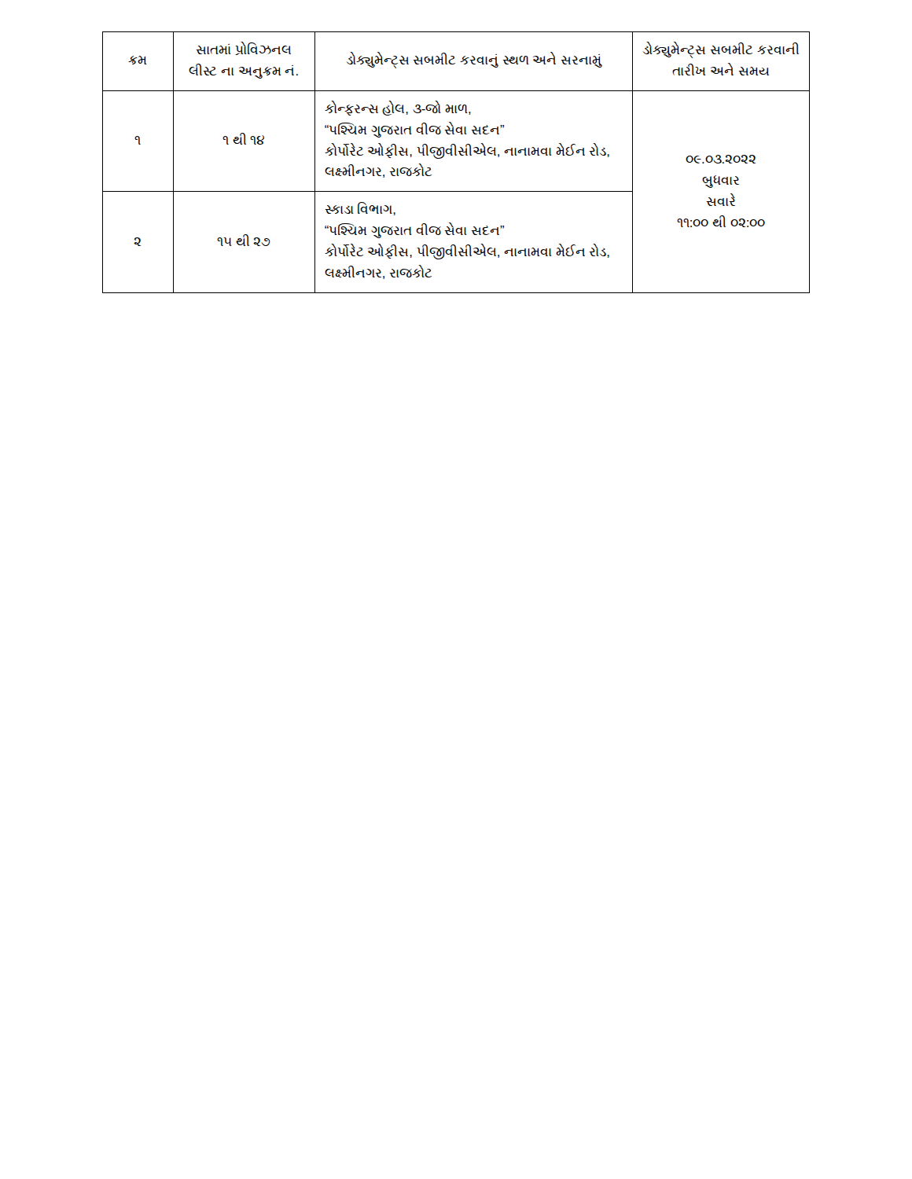| ક્રમ | સાતમાં પ્રોવિઝનલ લીસ્ટ ના અનુક્રમ નં. | ડોક્યુમેન્ટ્સ સબમીટ કરવાનું સ્થળ અને સરનામું | ડોક્યુમેન્ટ્સ સબમીટ કરવાની તારીખ અને સમય |
| --- | --- | --- | --- |
| ૧ | ૧ થી ૧૪ | કોન્ફરન્સ હોલ, ૩-જો માળ, “પશ્ચિમ ગુજરાત વીજ સેવા સદન” કોર્પોરેટ ઓફીસ, પીજીવીસીએલ, નાનામવા મેઈન રોડ, લક્ષ્મીનગર, રાજકોટ | ૦૯.૦૩.૨૦૨૨ બુધવાર સવારે ૧૧:૦૦ થી ૦૨:૦૦ |
| ૨ | ૧૫ થી ૨૭ | સ્કાડા વિભાગ, “પશ્ચિમ ગુજરાત વીજ સેવા સદન” કોર્પોરેટ ઓફીસ, પીજીવીસીએલ, નાનામવા મેઈન રોડ, લક્ષ્મીનગર, રાજકોટ |